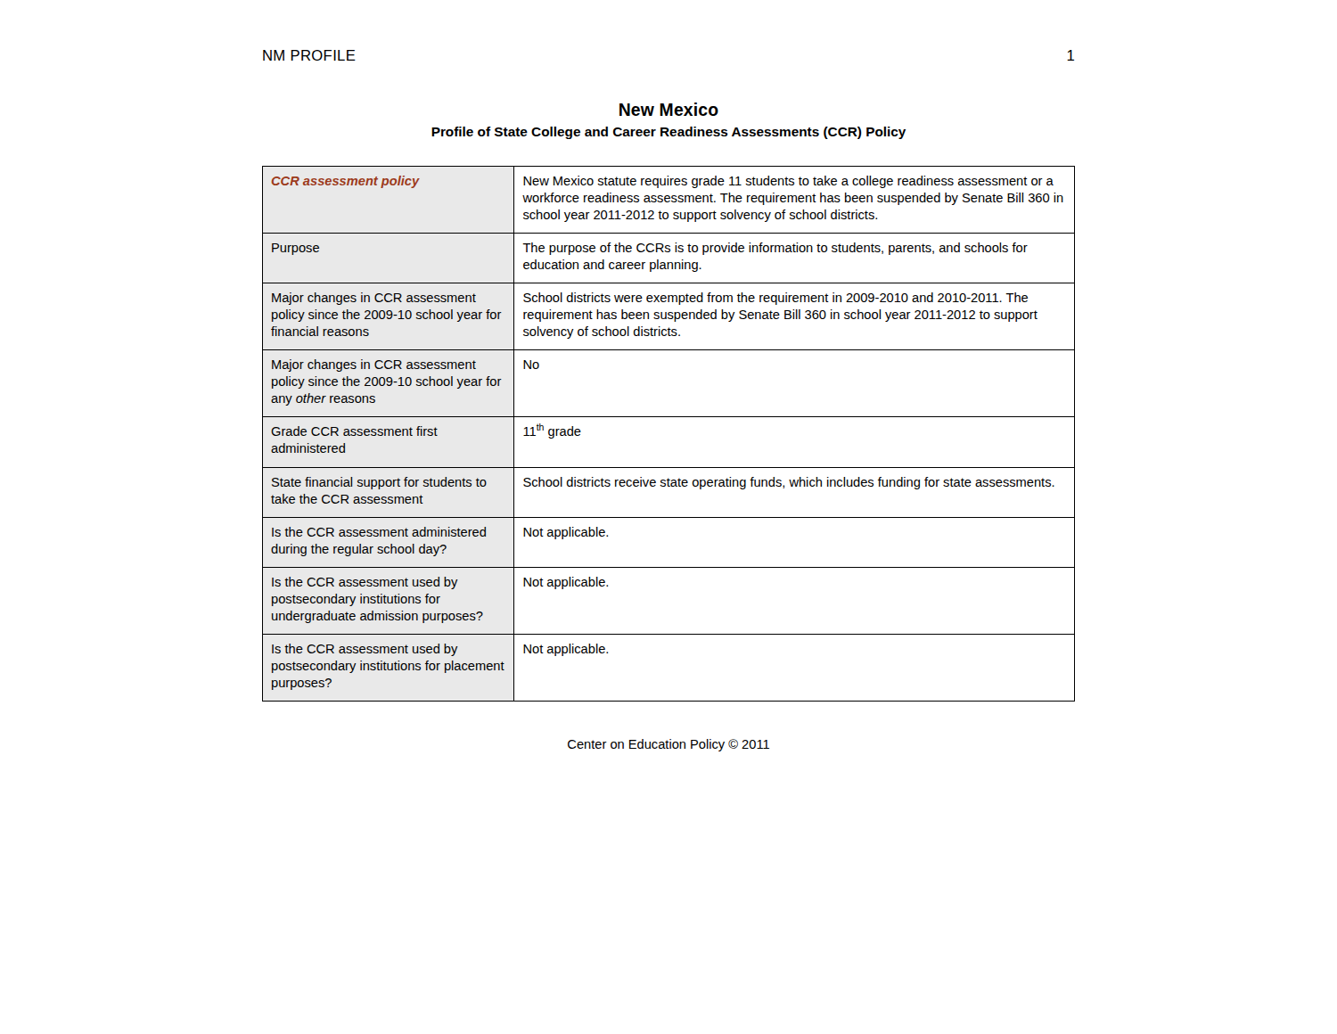NM PROFILE 1
New Mexico
Profile of State College and Career Readiness Assessments (CCR) Policy
| CCR assessment policy | New Mexico statute requires grade 11 students to take a college readiness assessment or a workforce readiness assessment. The requirement has been suspended by Senate Bill 360 in school year 2011-2012 to support solvency of school districts. |
| Purpose | The purpose of the CCRs is to provide information to students, parents, and schools for education and career planning. |
| Major changes in CCR assessment policy since the 2009-10 school year for financial reasons | School districts were exempted from the requirement in 2009-2010 and 2010-2011. The requirement has been suspended by Senate Bill 360 in school year 2011-2012 to support solvency of school districts. |
| Major changes in CCR assessment policy since the 2009-10 school year for any other reasons | No |
| Grade CCR assessment first administered | 11 th grade |
| State financial support for students to take the CCR assessment | School districts receive state operating funds, which includes funding for state assessments. |
| Is the CCR assessment administered during the regular school day? | Not applicable. |
| Is the CCR assessment used by postsecondary institutions for undergraduate admission purposes? | Not applicable. |
| Is the CCR assessment used by postsecondary institutions for placement purposes? | Not applicable. |
Center on Education Policy © 2011